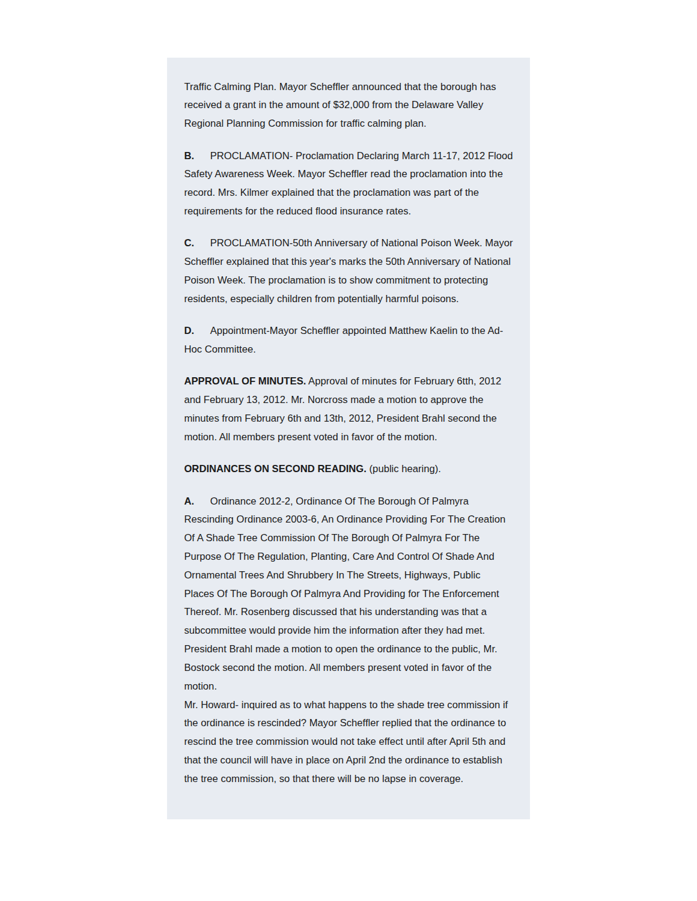Traffic Calming Plan. Mayor Scheffler announced that the borough has received a grant in the amount of $32,000 from the Delaware Valley Regional Planning Commission for traffic calming plan.
B. PROCLAMATION- Proclamation Declaring March 11-17, 2012 Flood Safety Awareness Week. Mayor Scheffler read the proclamation into the record. Mrs. Kilmer explained that the proclamation was part of the requirements for the reduced flood insurance rates.
C. PROCLAMATION-50th Anniversary of National Poison Week. Mayor Scheffler explained that this year's marks the 50th Anniversary of National Poison Week. The proclamation is to show commitment to protecting residents, especially children from potentially harmful poisons.
D. Appointment-Mayor Scheffler appointed Matthew Kaelin to the Ad-Hoc Committee.
APPROVAL OF MINUTES. Approval of minutes for February 6tth, 2012 and February 13, 2012. Mr. Norcross made a motion to approve the minutes from February 6th and 13th, 2012, President Brahl second the motion. All members present voted in favor of the motion.
ORDINANCES ON SECOND READING. (public hearing).
A. Ordinance 2012-2, Ordinance Of The Borough Of Palmyra
Rescinding Ordinance 2003-6, An Ordinance Providing For The Creation Of A Shade Tree Commission Of The Borough Of Palmyra For The Purpose Of The Regulation, Planting, Care And Control Of Shade And Ornamental Trees And Shrubbery In The Streets, Highways, Public Places Of The Borough Of Palmyra And Providing for The Enforcement Thereof. Mr. Rosenberg discussed that his understanding was that a subcommittee would provide him the information after they had met. President Brahl made a motion to open the ordinance to the public, Mr. Bostock second the motion. All members present voted in favor of the motion.
Mr. Howard- inquired as to what happens to the shade tree commission if the ordinance is rescinded? Mayor Scheffler replied that the ordinance to rescind the tree commission would not take effect until after April 5th and that the council will have in place on April 2nd the ordinance to establish the tree commission, so that there will be no lapse in coverage.